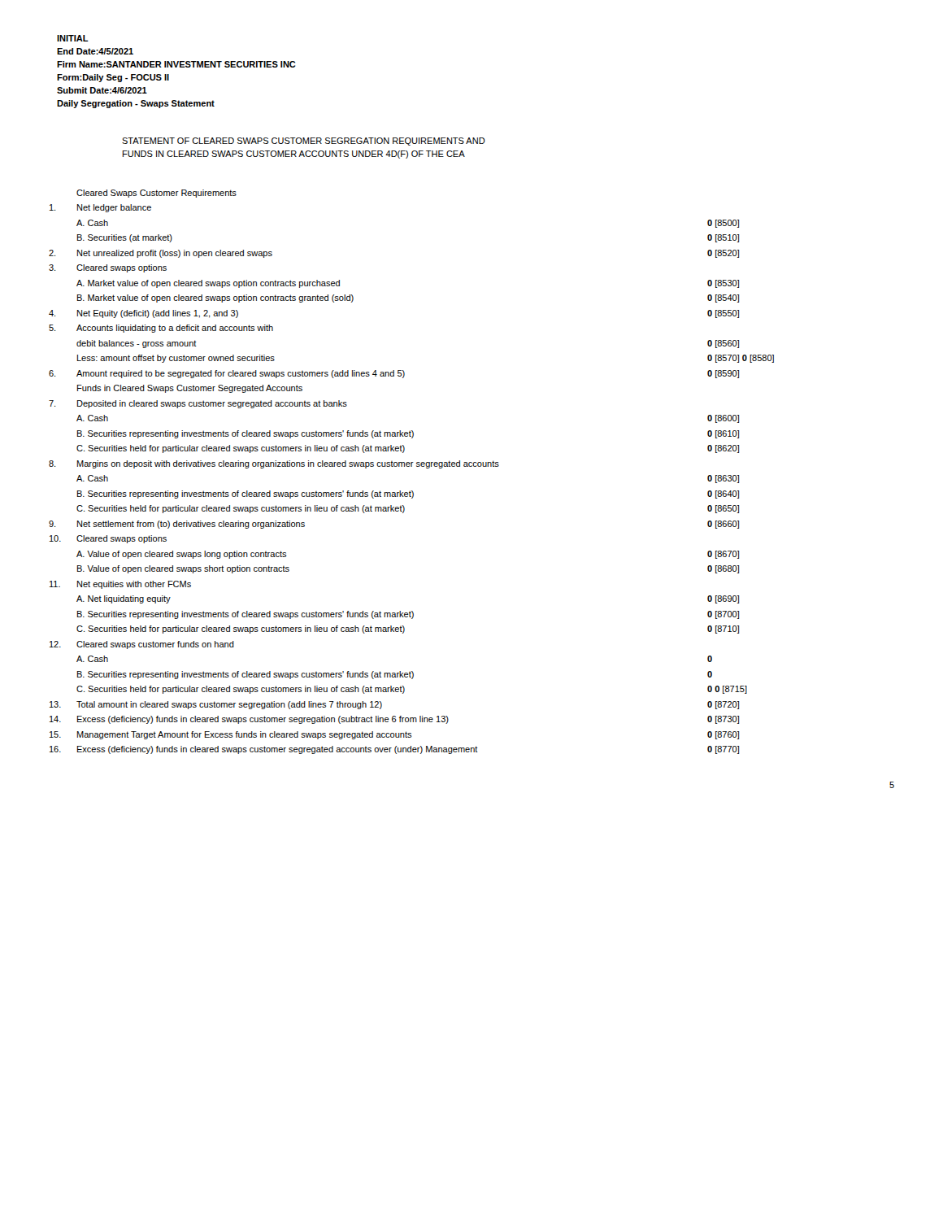INITIAL
End Date:4/5/2021
Firm Name:SANTANDER INVESTMENT SECURITIES INC
Form:Daily Seg - FOCUS II
Submit Date:4/6/2021
Daily Segregation - Swaps Statement
STATEMENT OF CLEARED SWAPS CUSTOMER SEGREGATION REQUIREMENTS AND
FUNDS IN CLEARED SWAPS CUSTOMER ACCOUNTS UNDER 4D(F) OF THE CEA
| | Cleared Swaps Customer Requirements | |
| 1. | Net ledger balance | |
| | A. Cash | 0 [8500] |
| | B. Securities (at market) | 0 [8510] |
| 2. | Net unrealized profit (loss) in open cleared swaps | 0 [8520] |
| 3. | Cleared swaps options | |
| | A. Market value of open cleared swaps option contracts purchased | 0 [8530] |
| | B. Market value of open cleared swaps option contracts granted (sold) | 0 [8540] |
| 4. | Net Equity (deficit) (add lines 1, 2, and 3) | 0 [8550] |
| 5. | Accounts liquidating to a deficit and accounts with | |
| | debit balances - gross amount | 0 [8560] |
| | Less: amount offset by customer owned securities | 0 [8570] 0 [8580] |
| 6. | Amount required to be segregated for cleared swaps customers (add lines 4 and 5) | 0 [8590] |
| | Funds in Cleared Swaps Customer Segregated Accounts | |
| 7. | Deposited in cleared swaps customer segregated accounts at banks | |
| | A. Cash | 0 [8600] |
| | B. Securities representing investments of cleared swaps customers' funds (at market) | 0 [8610] |
| | C. Securities held for particular cleared swaps customers in lieu of cash (at market) | 0 [8620] |
| 8. | Margins on deposit with derivatives clearing organizations in cleared swaps customer segregated accounts | |
| | A. Cash | 0 [8630] |
| | B. Securities representing investments of cleared swaps customers' funds (at market) | 0 [8640] |
| | C. Securities held for particular cleared swaps customers in lieu of cash (at market) | 0 [8650] |
| 9. | Net settlement from (to) derivatives clearing organizations | 0 [8660] |
| 10. | Cleared swaps options | |
| | A. Value of open cleared swaps long option contracts | 0 [8670] |
| | B. Value of open cleared swaps short option contracts | 0 [8680] |
| 11. | Net equities with other FCMs | |
| | A. Net liquidating equity | 0 [8690] |
| | B. Securities representing investments of cleared swaps customers' funds (at market) | 0 [8700] |
| | C. Securities held for particular cleared swaps customers in lieu of cash (at market) | 0 [8710] |
| 12. | Cleared swaps customer funds on hand | |
| | A. Cash | 0 |
| | B. Securities representing investments of cleared swaps customers' funds (at market) | 0 |
| | C. Securities held for particular cleared swaps customers in lieu of cash (at market) | 0 0 [8715] |
| 13. | Total amount in cleared swaps customer segregation (add lines 7 through 12) | 0 [8720] |
| 14. | Excess (deficiency) funds in cleared swaps customer segregation (subtract line 6 from line 13) | 0 [8730] |
| 15. | Management Target Amount for Excess funds in cleared swaps segregated accounts | 0 [8760] |
| 16. | Excess (deficiency) funds in cleared swaps customer segregated accounts over (under) Management | 0 [8770] |
5